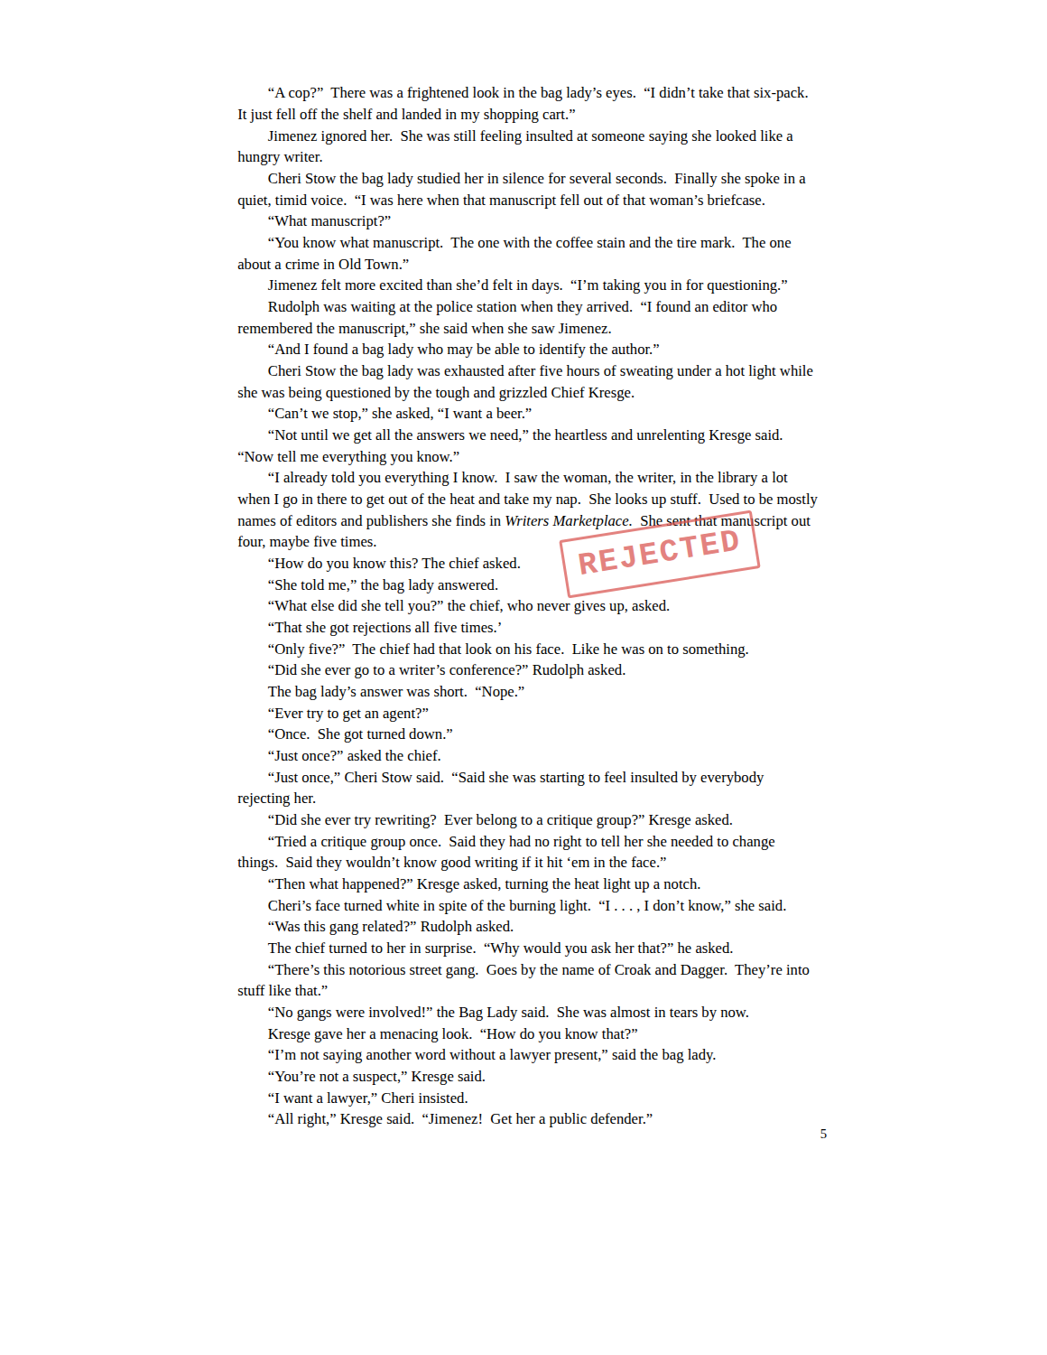REJECTED
“A cop?” There was a frightened look in the bag lady’s eyes. “I didn’t take that six-pack. It just fell off the shelf and landed in my shopping cart.”
Jimenez ignored her. She was still feeling insulted at someone saying she looked like a hungry writer.
Cheri Stow the bag lady studied her in silence for several seconds. Finally she spoke in a quiet, timid voice. “I was here when that manuscript fell out of that woman’s briefcase.
“What manuscript?”
“You know what manuscript. The one with the coffee stain and the tire mark. The one about a crime in Old Town.”
Jimenez felt more excited than she’d felt in days. “I’m taking you in for questioning.”
Rudolph was waiting at the police station when they arrived. “I found an editor who remembered the manuscript,” she said when she saw Jimenez.
“And I found a bag lady who may be able to identify the author.”
Cheri Stow the bag lady was exhausted after five hours of sweating under a hot light while she was being questioned by the tough and grizzled Chief Kresge.
“Can’t we stop,” she asked, “I want a beer.”
“Not until we get all the answers we need,” the heartless and unrelenting Kresge said. “Now tell me everything you know.”
“I already told you everything I know. I saw the woman, the writer, in the library a lot when I go in there to get out of the heat and take my nap. She looks up stuff. Used to be mostly names of editors and publishers she finds in Writers Marketplace. She sent that manuscript out four, maybe five times.
“How do you know this? The chief asked.
“She told me,” the bag lady answered.
“What else did she tell you?” the chief, who never gives up, asked.
“That she got rejections all five times.’
“Only five?” The chief had that look on his face. Like he was on to something.
“Did she ever go to a writer’s conference?” Rudolph asked.
The bag lady’s answer was short. “Nope.”
“Ever try to get an agent?”
“Once. She got turned down.”
“Just once?” asked the chief.
“Just once,” Cheri Stow said. “Said she was starting to feel insulted by everybody rejecting her.
“Did she ever try rewriting? Ever belong to a critique group?” Kresge asked.
“Tried a critique group once. Said they had no right to tell her she needed to change things. Said they wouldn’t know good writing if it hit ‘em in the face.”
“Then what happened?” Kresge asked, turning the heat light up a notch.
Cheri’s face turned white in spite of the burning light. “I . . . , I don’t know,” she said.
“Was this gang related?” Rudolph asked.
The chief turned to her in surprise. “Why would you ask her that?” he asked.
“There’s this notorious street gang. Goes by the name of Croak and Dagger. They’re into stuff like that.”
“No gangs were involved!” the Bag Lady said. She was almost in tears by now.
Kresge gave her a menacing look. “How do you know that?”
“I’m not saying another word without a lawyer present,” said the bag lady.
“You’re not a suspect,” Kresge said.
“I want a lawyer,” Cheri insisted.
“All right,” Kresge said. “Jimenez! Get her a public defender.”
5